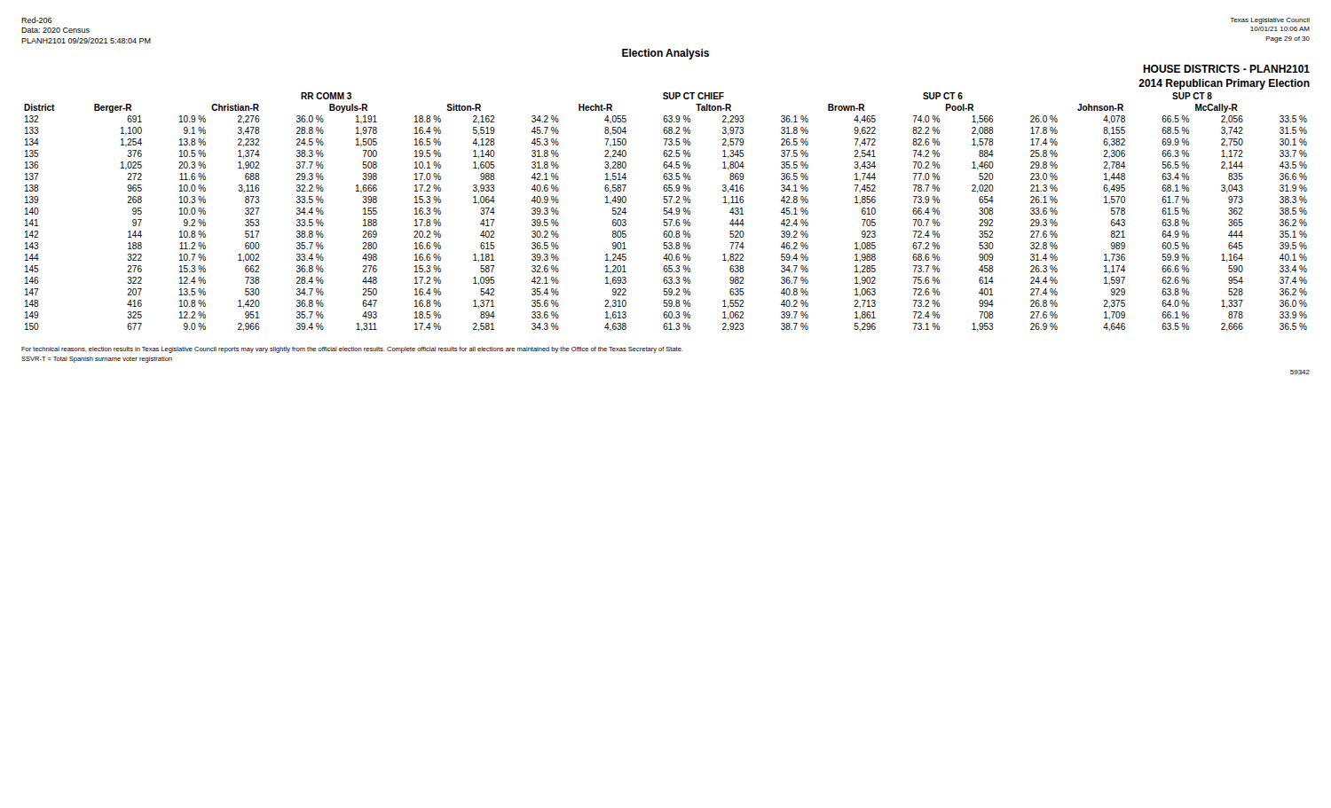Red-206
Data: 2020 Census
PLANH2101 09/29/2021 5:48:04 PM
Texas Legislative Council
10/01/21 10:06 AM
Page 29 of 30
Election Analysis
HOUSE DISTRICTS - PLANH2101
2014 Republican Primary Election
| | RR COMM 3 | | SUP CT CHIEF | | SUP CT 6 | | SUP CT 8 |
| --- | --- | --- | --- | --- | --- | --- | --- |
| District | Berger-R | Christian-R | Boyuls-R | Sitton-R | | Hecht-R | Talton-R | | Brown-R | Pool-R | | Johnson-R | McCally-R |
| 132 | 691 | 10.9 % | 2,276 | 36.0 % | 1,191 | 18.8 % | 2,162 | 34.2 % | | 4,055 | 63.9 % | 2,293 | 36.1 % | | 4,465 | 74.0 % | 1,566 | 26.0 % | | 4,078 | 66.5 % | 2,056 | 33.5 % |
| 133 | 1,100 | 9.1 % | 3,478 | 28.8 % | 1,978 | 16.4 % | 5,519 | 45.7 % | | 8,504 | 68.2 % | 3,973 | 31.8 % | | 9,622 | 82.2 % | 2,088 | 17.8 % | | 8,155 | 68.5 % | 3,742 | 31.5 % |
| 134 | 1,254 | 13.8 % | 2,232 | 24.5 % | 1,505 | 16.5 % | 4,128 | 45.3 % | | 7,150 | 73.5 % | 2,579 | 26.5 % | | 7,472 | 82.6 % | 1,578 | 17.4 % | | 6,382 | 69.9 % | 2,750 | 30.1 % |
| 135 | 376 | 10.5 % | 1,374 | 38.3 % | 700 | 19.5 % | 1,140 | 31.8 % | | 2,240 | 62.5 % | 1,345 | 37.5 % | | 2,541 | 74.2 % | 884 | 25.8 % | | 2,306 | 66.3 % | 1,172 | 33.7 % |
| 136 | 1,025 | 20.3 % | 1,902 | 37.7 % | 508 | 10.1 % | 1,605 | 31.8 % | | 3,280 | 64.5 % | 1,804 | 35.5 % | | 3,434 | 70.2 % | 1,460 | 29.8 % | | 2,784 | 56.5 % | 2,144 | 43.5 % |
| 137 | 272 | 11.6 % | 688 | 29.3 % | 398 | 17.0 % | 988 | 42.1 % | | 1,514 | 63.5 % | 869 | 36.5 % | | 1,744 | 77.0 % | 520 | 23.0 % | | 1,448 | 63.4 % | 835 | 36.6 % |
| 138 | 965 | 10.0 % | 3,116 | 32.2 % | 1,666 | 17.2 % | 3,933 | 40.6 % | | 6,587 | 65.9 % | 3,416 | 34.1 % | | 7,452 | 78.7 % | 2,020 | 21.3 % | | 6,495 | 68.1 % | 3,043 | 31.9 % |
| 139 | 268 | 10.3 % | 873 | 33.5 % | 398 | 15.3 % | 1,064 | 40.9 % | | 1,490 | 57.2 % | 1,116 | 42.8 % | | 1,856 | 73.9 % | 654 | 26.1 % | | 1,570 | 61.7 % | 973 | 38.3 % |
| 140 | 95 | 10.0 % | 327 | 34.4 % | 155 | 16.3 % | 374 | 39.3 % | | 524 | 54.9 % | 431 | 45.1 % | | 610 | 66.4 % | 308 | 33.6 % | | 578 | 61.5 % | 362 | 38.5 % |
| 141 | 97 | 9.2 % | 353 | 33.5 % | 188 | 17.8 % | 417 | 39.5 % | | 603 | 57.6 % | 444 | 42.4 % | | 705 | 70.7 % | 292 | 29.3 % | | 643 | 63.8 % | 365 | 36.2 % |
| 142 | 144 | 10.8 % | 517 | 38.8 % | 269 | 20.2 % | 402 | 30.2 % | | 805 | 60.8 % | 520 | 39.2 % | | 923 | 72.4 % | 352 | 27.6 % | | 821 | 64.9 % | 444 | 35.1 % |
| 143 | 188 | 11.2 % | 600 | 35.7 % | 280 | 16.6 % | 615 | 36.5 % | | 901 | 53.8 % | 774 | 46.2 % | | 1,085 | 67.2 % | 530 | 32.8 % | | 989 | 60.5 % | 645 | 39.5 % |
| 144 | 322 | 10.7 % | 1,002 | 33.4 % | 498 | 16.6 % | 1,181 | 39.3 % | | 1,245 | 40.6 % | 1,822 | 59.4 % | | 1,988 | 68.6 % | 909 | 31.4 % | | 1,736 | 59.9 % | 1,164 | 40.1 % |
| 145 | 276 | 15.3 % | 662 | 36.8 % | 276 | 15.3 % | 587 | 32.6 % | | 1,201 | 65.3 % | 638 | 34.7 % | | 1,285 | 73.7 % | 458 | 26.3 % | | 1,174 | 66.6 % | 590 | 33.4 % |
| 146 | 322 | 12.4 % | 738 | 28.4 % | 448 | 17.2 % | 1,095 | 42.1 % | | 1,693 | 63.3 % | 982 | 36.7 % | | 1,902 | 75.6 % | 614 | 24.4 % | | 1,597 | 62.6 % | 954 | 37.4 % |
| 147 | 207 | 13.5 % | 530 | 34.7 % | 250 | 16.4 % | 542 | 35.4 % | | 922 | 59.2 % | 635 | 40.8 % | | 1,063 | 72.6 % | 401 | 27.4 % | | 929 | 63.8 % | 528 | 36.2 % |
| 148 | 416 | 10.8 % | 1,420 | 36.8 % | 647 | 16.8 % | 1,371 | 35.6 % | | 2,310 | 59.8 % | 1,552 | 40.2 % | | 2,713 | 73.2 % | 994 | 26.8 % | | 2,375 | 64.0 % | 1,337 | 36.0 % |
| 149 | 325 | 12.2 % | 951 | 35.7 % | 493 | 18.5 % | 894 | 33.6 % | | 1,613 | 60.3 % | 1,062 | 39.7 % | | 1,861 | 72.4 % | 708 | 27.6 % | | 1,709 | 66.1 % | 878 | 33.9 % |
| 150 | 677 | 9.0 % | 2,966 | 39.4 % | 1,311 | 17.4 % | 2,581 | 34.3 % | | 4,638 | 61.3 % | 2,923 | 38.7 % | | 5,296 | 73.1 % | 1,953 | 26.9 % | | 4,646 | 63.5 % | 2,666 | 36.5 % |
For technical reasons, election results in Texas Legislative Council reports may vary slightly from the official election results. Complete official results for all elections are maintained by the Office of the Texas Secretary of State.
SSVR-T = Total Spanish surname voter registration
59342